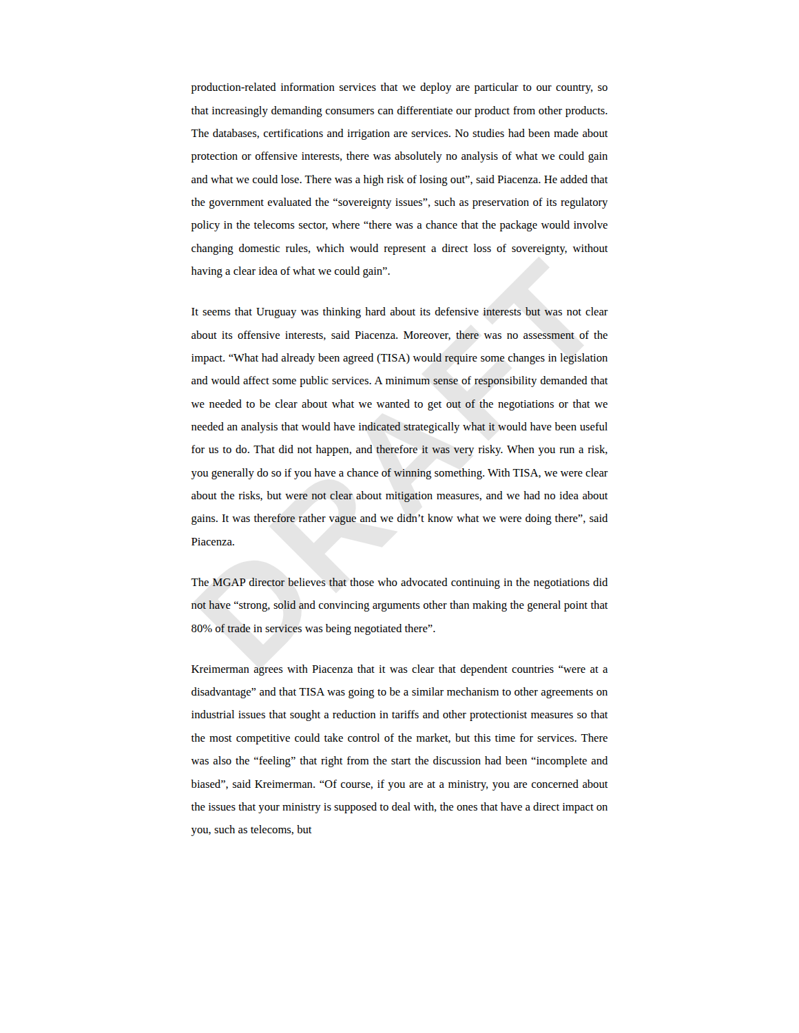DRAFT
production-related information services that we deploy are particular to our country, so that increasingly demanding consumers can differentiate our product from other products. The databases, certifications and irrigation are services. No studies had been made about protection or offensive interests, there was absolutely no analysis of what we could gain and what we could lose. There was a high risk of losing out”, said Piacenza. He added that the government evaluated the “sovereignty issues”, such as preservation of its regulatory policy in the telecoms sector, where “there was a chance that the package would involve changing domestic rules, which would represent a direct loss of sovereignty, without having a clear idea of what we could gain”.
It seems that Uruguay was thinking hard about its defensive interests but was not clear about its offensive interests, said Piacenza. Moreover, there was no assessment of the impact. “What had already been agreed (TISA) would require some changes in legislation and would affect some public services. A minimum sense of responsibility demanded that we needed to be clear about what we wanted to get out of the negotiations or that we needed an analysis that would have indicated strategically what it would have been useful for us to do. That did not happen, and therefore it was very risky. When you run a risk, you generally do so if you have a chance of winning something. With TISA, we were clear about the risks, but were not clear about mitigation measures, and we had no idea about gains. It was therefore rather vague and we didn’t know what we were doing there”, said Piacenza.
The MGAP director believes that those who advocated continuing in the negotiations did not have “strong, solid and convincing arguments other than making the general point that 80% of trade in services was being negotiated there”.
Kreimerman agrees with Piacenza that it was clear that dependent countries “were at a disadvantage” and that TISA was going to be a similar mechanism to other agreements on industrial issues that sought a reduction in tariffs and other protectionist measures so that the most competitive could take control of the market, but this time for services. There was also the “feeling” that right from the start the discussion had been “incomplete and biased”, said Kreimerman. “Of course, if you are at a ministry, you are concerned about the issues that your ministry is supposed to deal with, the ones that have a direct impact on you, such as telecoms, but